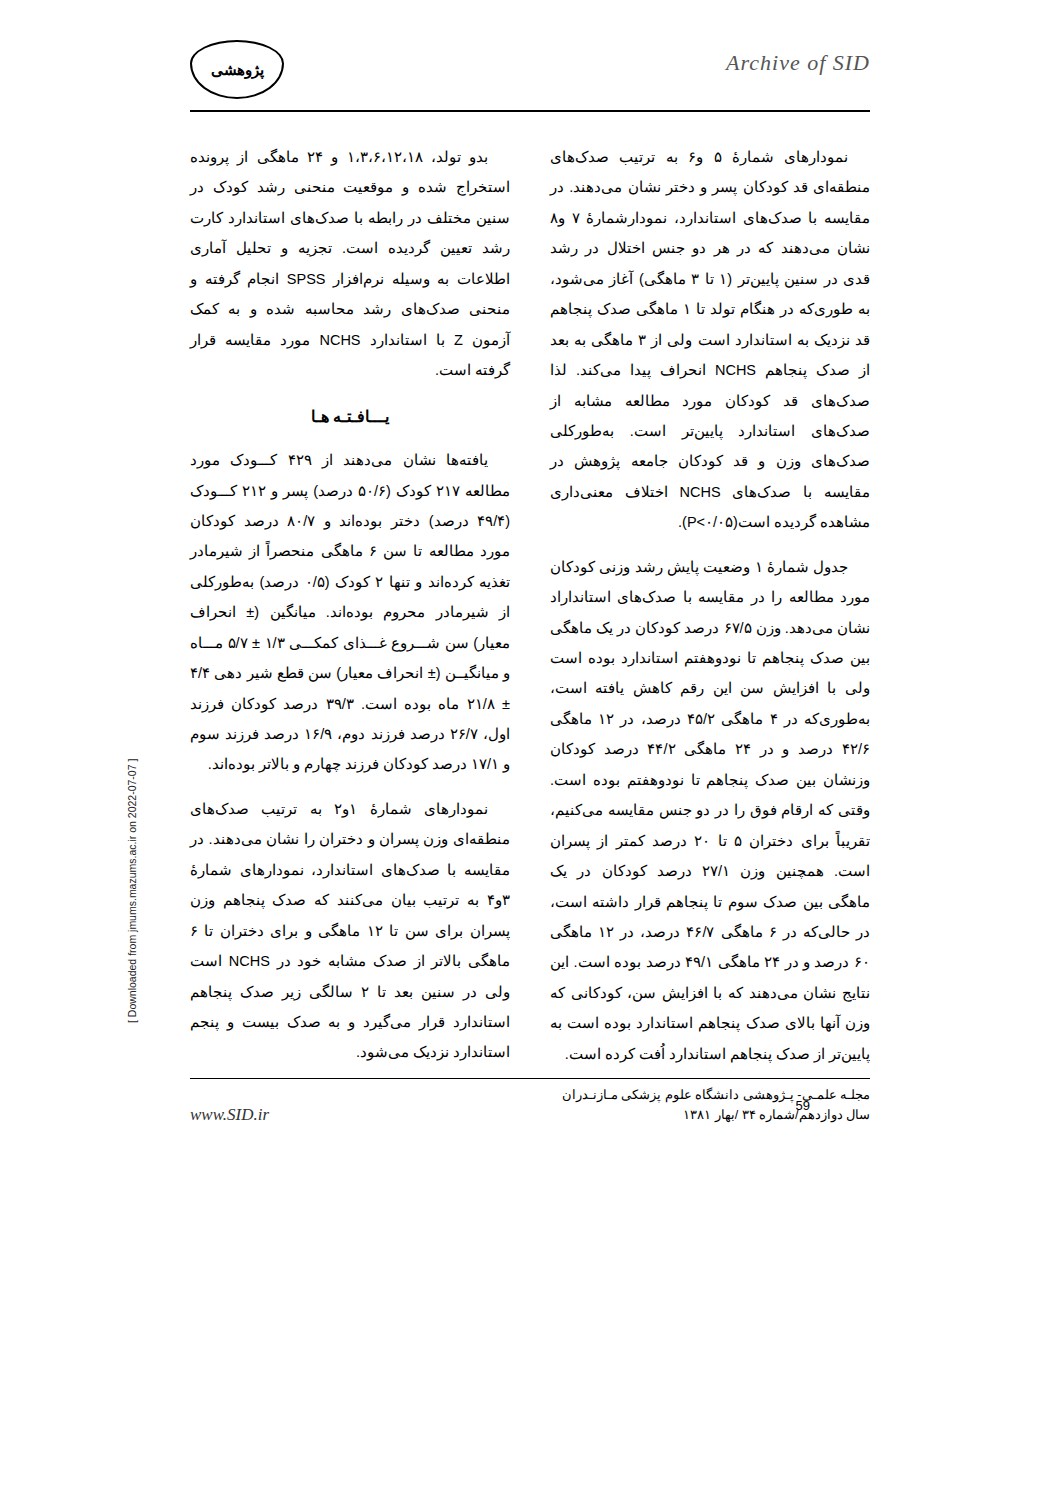Archive of SID
پژوهشی
بدو تولد، ۱،۳،۶،۱۲،۱۸ و ۲۴ ماهگی از پرونده استخراج شده و موقعیت منحنی رشد کودک در سنین مختلف در رابطه با صدک‌های استاندارد کارت رشد تعیین گردیده است. تجزیه و تحلیل آماری اطلاعات به وسیله نرم‌افزار SPSS انجام گرفته و منحنی صدک‌های رشد محاسبه شده و به کمک آزمون Z با استاندارد NCHS مورد مقایسه قرار گرفته است.
یـــافـتـه هـا
یافته‌ها نشان می‌دهند از ۴۲۹ کـــودک مورد مطالعه ۲۱۷ کودک (۵۰/۶ درصد) پسر و ۲۱۲ کـــودک (۴۹/۴ درصد) دختر بوده‌اند و ۸۰/۷ درصد کودکان مورد مطالعه تا سن ۶ ماهگی منحصراً از شیرمادر تغذیه کرده‌اند و تنها ۲ کودک (۰/۵ درصد) به‌طورکلی از شیرمادر محروم بوده‌اند. میانگین (± انحراف معیار) سن شـــروع غـــذای کمکـــی ۱/۳ ± ۵/۷ مـــاه و میانگیــن (± انحراف معیار) سن قطع شیر دهی ۴/۴ ± ۲۱/۸ ماه بوده است. ۳۹/۳ درصد کودکان فرزند اول، ۲۶/۷ درصد فرزند دوم، ۱۶/۹ درصد فرزند سوم و ۱۷/۱ درصد کودکان فرزند چهارم و بالاتر بوده‌اند.
نمودارهای شمارۀ ۱و۲ به ترتیب صدک‌های منطقه‌ای وزن پسران و دختران را نشان می‌دهند. در مقایسه با صدک‌های استاندارد، نمودارهای شمارۀ ۳و۴ به ترتیب بیان می‌کنند که صدک پنجاهم وزن پسران برای سن تا ۱۲ ماهگی و برای دختران تا ۶ ماهگی بالاتر از صدک مشابه خود در NCHS است ولی در سنین بعد تا ۲ سالگی زیر صدک پنجاهم استاندارد قرار می‌گیرد و به صدک بیست و پنجم استاندارد نزدیک می‌شود.
نمودارهای شمارۀ ۵ و۶ به ترتیب صدک‌های منطقه‌ای قد کودکان پسر و دختر نشان می‌دهند. در مقایسه با صدک‌های استاندارد، نمودارشمارۀ ۷ و۸ نشان می‌دهند که در هر دو جنس اختلال در رشد قدی در سنین پایین‌تر (۱ تا ۳ ماهگی) آغاز می‌شود، به طوری‌که در هنگام تولد تا ۱ ماهگی صدک پنجاهم قد نزدیک به استاندارد است ولی از ۳ ماهگی به بعد از صدک پنجاهم NCHS انحراف پیدا می‌کند. لذا صدک‌های قد کودکان مورد مطالعه مشابه از صدک‌های استاندارد پایین‌تر است. به‌طورکلی صدک‌های وزن و قد کودکان جامعه پژوهش در مقایسه با صدک‌های NCHS اختلاف معنی‌داری مشاهده گردیده است(P<۰/۰۵).
جدول شمارۀ ۱ وضعیت پایش رشد وزنی کودکان مورد مطالعه را در مقایسه با صدک‌های استانداراد نشان می‌دهد. وزن ۶۷/۵ درصد کودکان در یک ماهگی بین صدک پنجاهم تا نودوهفتم استاندارد بوده است ولی با افزایش سن این رقم کاهش یافته است، به‌طوری‌که در ۴ ماهگی ۴۵/۲ درصد، در ۱۲ ماهگی ۴۲/۶ درصد و در ۲۴ ماهگی ۴۴/۲ درصد کودکان وزنشان بین صدک پنجاهم تا نودوهفتم بوده است. وقتی که ارقام فوق را در دو جنس مقایسه می‌کنیم، تقریباً برای دختران ۵ تا ۲۰ درصد کمتر از پسران است. همچنین وزن ۲۷/۱ درصد کودکان در یک ماهگی بین صدک سوم تا پنجاهم قرار داشته است، در حالی‌که در ۶ ماهگی ۴۶/۷ درصد، در ۱۲ ماهگی ۶۰ درصد و در ۲۴ ماهگی ۴۹/۱ درصد بوده است. این نتایج نشان می‌دهند که با افزایش سن، کودکانی که وزن آنها بالای صدک پنجاهم استاندارد بوده است به پایین‌تر از صدک پنجاهم استاندارد اُفت کرده است.
[ Downloaded from jmums.mazums.ac.ir on 2022-07-07 ]
مجلـه علمـی- پـژوهشی دانشگاه علوم پزشکی مـازنـدران
سال دوازدهم/شماره ۳۴ /بهار ۱۳۸۱
www.SID.ir
59